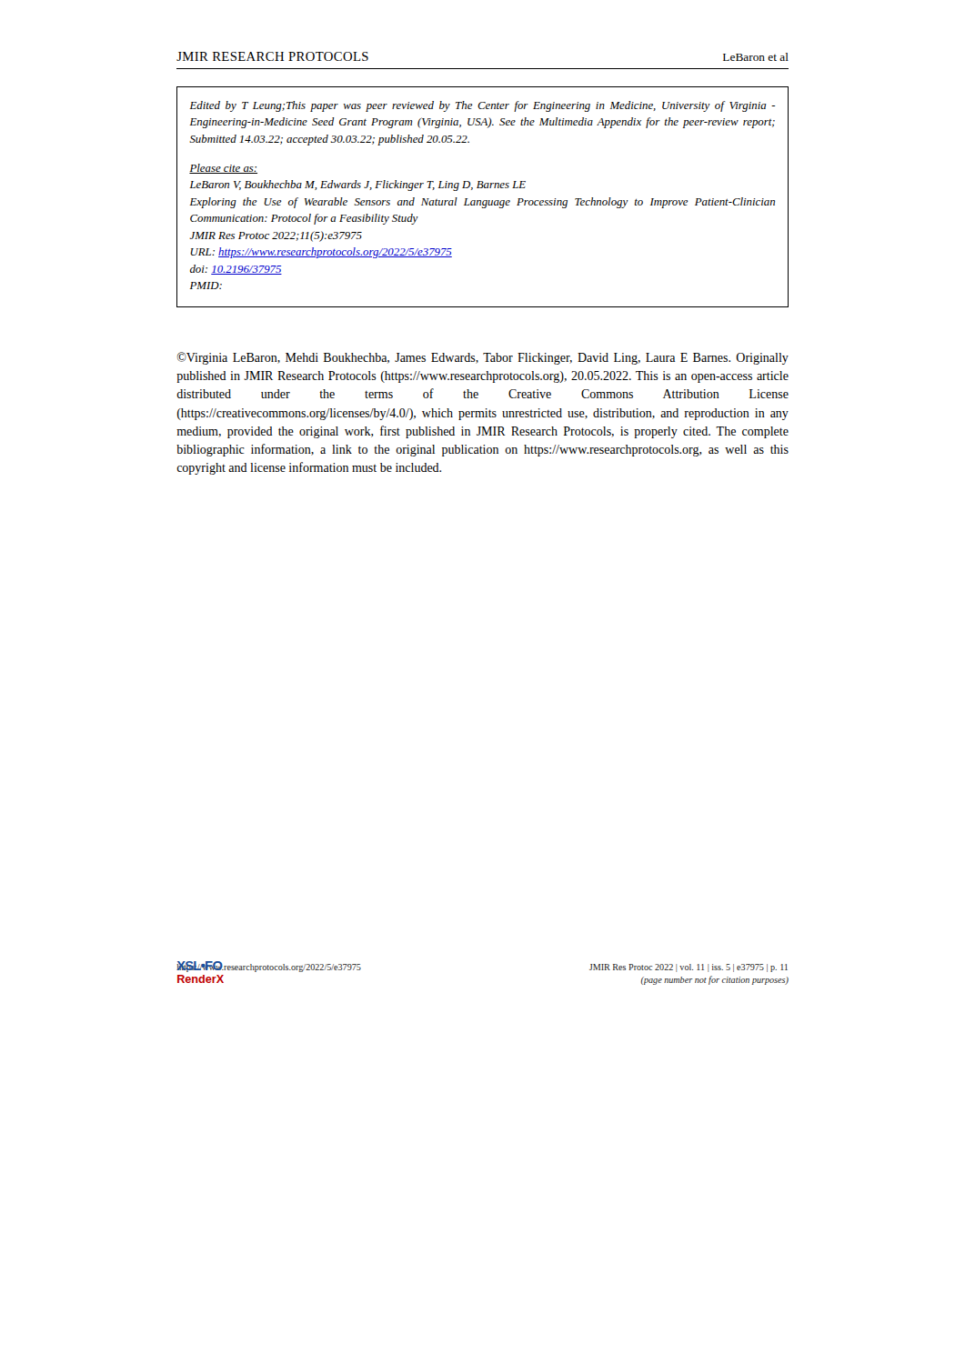JMIR RESEARCH PROTOCOLS
LeBaron et al
Edited by T Leung;This paper was peer reviewed by The Center for Engineering in Medicine, University of Virginia - Engineering-in-Medicine Seed Grant Program (Virginia, USA). See the Multimedia Appendix for the peer-review report; Submitted 14.03.22; accepted 30.03.22; published 20.05.22.
Please cite as:
LeBaron V, Boukhechba M, Edwards J, Flickinger T, Ling D, Barnes LE Exploring the Use of Wearable Sensors and Natural Language Processing Technology to Improve Patient-Clinician Communication: Protocol for a Feasibility Study JMIR Res Protoc 2022;11(5):e37975 URL: https://www.researchprotocols.org/2022/5/e37975 doi: 10.2196/37975 PMID:
©Virginia LeBaron, Mehdi Boukhechba, James Edwards, Tabor Flickinger, David Ling, Laura E Barnes. Originally published in JMIR Research Protocols (https://www.researchprotocols.org), 20.05.2022. This is an open-access article distributed under the terms of the Creative Commons Attribution License (https://creativecommons.org/licenses/by/4.0/), which permits unrestricted use, distribution, and reproduction in any medium, provided the original work, first published in JMIR Research Protocols, is properly cited. The complete bibliographic information, a link to the original publication on https://www.researchprotocols.org, as well as this copyright and license information must be included.
https://www.researchprotocols.org/2022/5/e37975
JMIR Res Protoc 2022 | vol. 11 | iss. 5 | e37975 | p. 11
(page number not for citation purposes)
XSL•FO
Render X